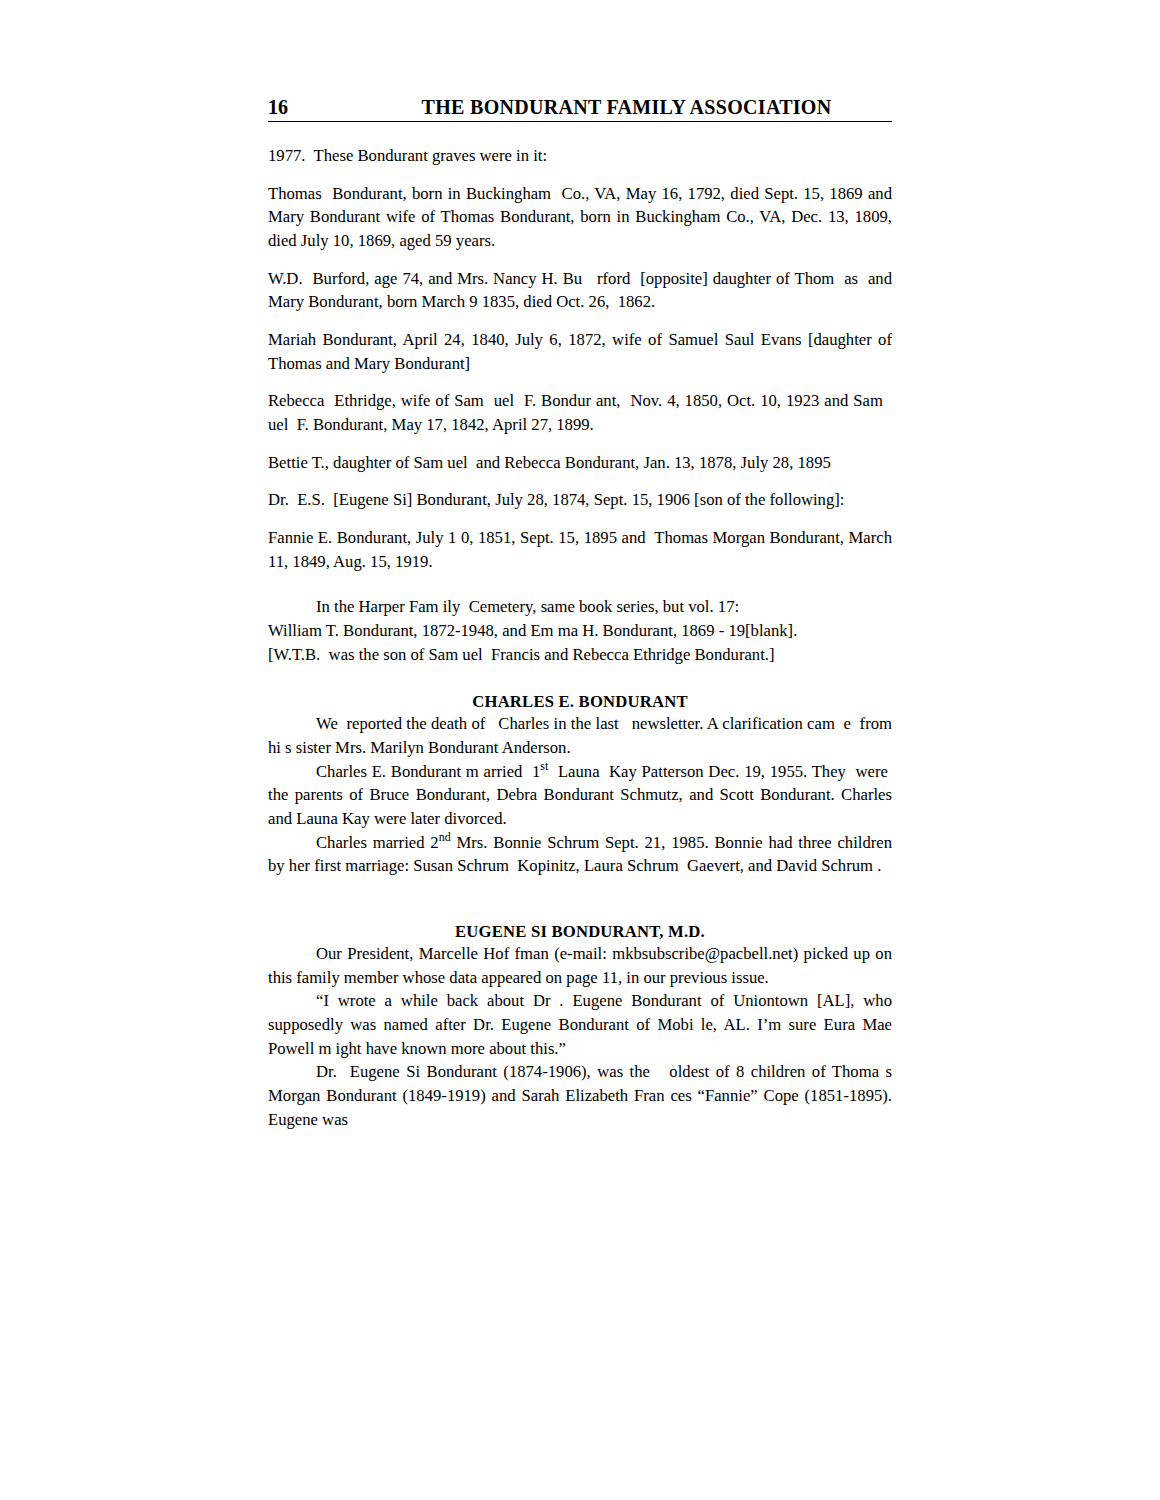16
THE BONDURANT FAMILY ASSOCIATION
1977. These Bondurant graves were in it:
Thomas Bondurant, born in Buckingham Co., VA, May 16, 1792, died Sept. 15, 1869 and Mary Bondurant wife of Thomas Bondurant, born in Buckingham Co., VA, Dec. 13, 1809, died July 10, 1869, aged 59 years.
W.D. Burford, age 74, and Mrs. Nancy H. Bu rford [opposite] daughter of Thom as and Mary Bondurant, born March 9 1835, died Oct. 26, 1862.
Mariah Bondurant, April 24, 1840, July 6, 1872, wife of Samuel Saul Evans [daughter of Thomas and Mary Bondurant]
Rebecca Ethridge, wife of Sam uel F. Bondur ant, Nov. 4, 1850, Oct. 10, 1923 and Sam uel F. Bondurant, May 17, 1842, April 27, 1899.
Bettie T., daughter of Sam uel and Rebecca Bondurant, Jan. 13, 1878, July 28, 1895
Dr. E.S. [Eugene Si] Bondurant, July 28, 1874, Sept. 15, 1906 [son of the following]:
Fannie E. Bondurant, July 1 0, 1851, Sept. 15, 1895 and Thomas Morgan Bondurant, March 11, 1849, Aug. 15, 1919.
In the Harper Fam ily Cemetery, same book series, but vol. 17:
William T. Bondurant, 1872-1948, and Em ma H. Bondurant, 1869 - 19[blank].
[W.T.B. was the son of Sam uel Francis and Rebecca Ethridge Bondurant.]
CHARLES E. BONDURANT
We reported the death of Charles in the last newsletter. A clarification cam e from hi s sister Mrs. Marilyn Bondurant Anderson.
Charles E. Bondurant m arried 1st Launa Kay Patterson Dec. 19, 1955. They were the parents of Bruce Bondurant, Debra Bondurant Schmutz, and Scott Bondurant. Charles and Launa Kay were later divorced.
Charles married 2nd Mrs. Bonnie Schrum Sept. 21, 1985. Bonnie had three children by her first marriage: Susan Schrum Kopinitz, Laura Schrum Gaevert, and David Schrum .
EUGENE SI BONDURANT, M.D.
Our President, Marcelle Hof fman (e-mail: mkbsubscribe@pacbell.net) picked up on this family member whose data appeared on page 11, in our previous issue.
“I wrote a while back about Dr . Eugene Bondurant of Uniontown [AL], who supposedly was named after Dr. Eugene Bondurant of Mobi le, AL. I’m sure Eura Mae Powell m ight have known more about this.”
Dr. Eugene Si Bondurant (1874-1906), was the oldest of 8 children of Thoma s Morgan Bondurant (1849-1919) and Sarah Elizabeth Fran ces “Fannie” Cope (1851-1895). Eugene was